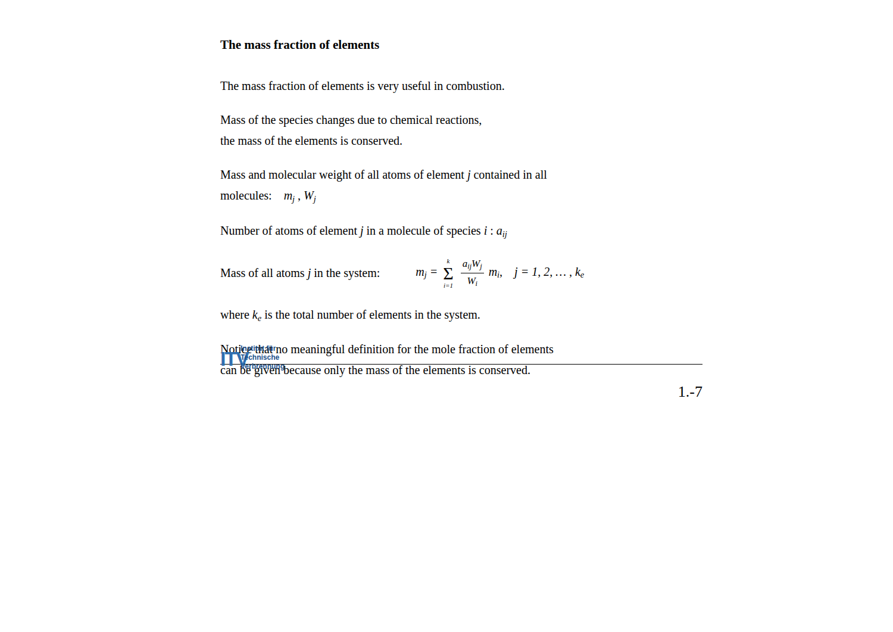The mass fraction of elements
The mass fraction of elements is very useful in combustion.
Mass of the species changes due to chemical reactions,
the mass of the elements is conserved.
Mass and molecular weight of all atoms of element j contained in all
molecules: mj , Wj
Number of atoms of element j in a molecule of species i : aij
Mass of all atoms j in the system:
mj = k Σ i=1 aijWj Wi mi, j = 1, 2, … , ke
where ke is the total number of elements in the system.
Notice that no meaningful definition for the mole fraction of elements
can be given because only the mass of the elements is conserved.
ITV
Institut für
Technische
Verbrennung
1.-7